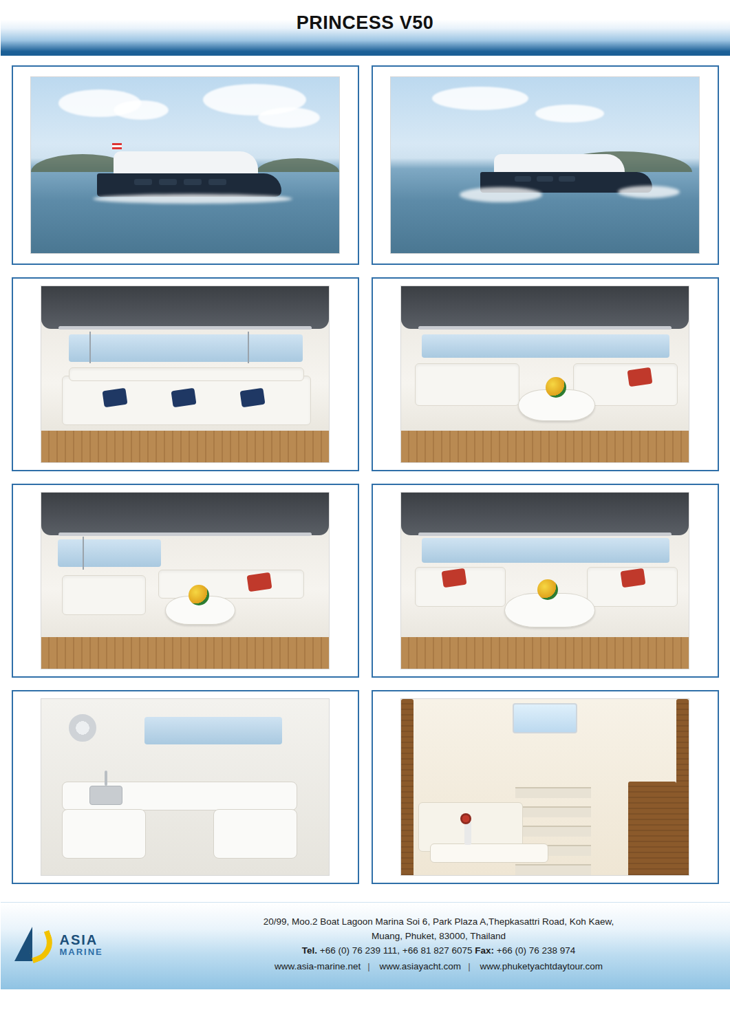PRINCESS V50
ASIA MARINE
20/99, Moo.2 Boat Lagoon Marina Soi 6, Park Plaza A,Thepkasattri Road, Koh Kaew,
Muang, Phuket, 83000, Thailand
Tel. +66 (0) 76 239 111, +66 81 827 6075 Fax: +66 (0) 76 238 974
www.asia-marine.net| www.asiayacht.com| www.phuketyachtdaytour.com